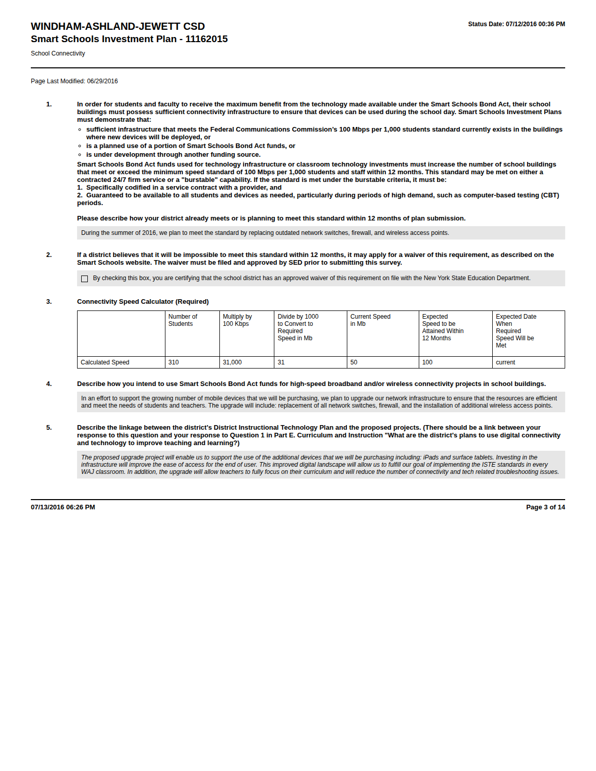Status Date: 07/12/2016 00:36 PM
WINDHAM-ASHLAND-JEWETT CSD
Smart Schools Investment Plan - 11162015
School Connectivity
Page Last Modified: 06/29/2016
In order for students and faculty to receive the maximum benefit from the technology made available under the Smart Schools Bond Act, their school buildings must possess sufficient connectivity infrastructure to ensure that devices can be used during the school day. Smart Schools Investment Plans must demonstrate that:
sufficient infrastructure that meets the Federal Communications Commission’s 100 Mbps per 1,000 students standard currently exists in the buildings where new devices will be deployed, or
is a planned use of a portion of Smart Schools Bond Act funds, or
is under development through another funding source.
Smart Schools Bond Act funds used for technology infrastructure or classroom technology investments must increase the number of school buildings that meet or exceed the minimum speed standard of 100 Mbps per 1,000 students and staff within 12 months. This standard may be met on either a contracted 24/7 firm service or a "burstable" capability. If the standard is met under the burstable criteria, it must be:
1. Specifically codified in a service contract with a provider, and
2. Guaranteed to be available to all students and devices as needed, particularly during periods of high demand, such as computer-based testing (CBT) periods.
Please describe how your district already meets or is planning to meet this standard within 12 months of plan submission.
During the summer of 2016, we plan to meet the standard by replacing outdated network switches, firewall, and wireless access points.
If a district believes that it will be impossible to meet this standard within 12 months, it may apply for a waiver of this requirement, as described on the Smart Schools website. The waiver must be filed and approved by SED prior to submitting this survey.
By checking this box, you are certifying that the school district has an approved waiver of this requirement on file with the New York State Education Department.
Connectivity Speed Calculator (Required)
| | Number of Students | Multiply by 100 Kbps | Divide by 1000 to Convert to Required Speed in Mb | Current Speed in Mb | Expected Speed to be Attained Within 12 Months | Expected Date When Required Speed Will be Met |
| --- | --- | --- | --- | --- | --- | --- |
| Calculated Speed | 310 | 31,000 | 31 | 50 | 100 | current |
Describe how you intend to use Smart Schools Bond Act funds for high-speed broadband and/or wireless connectivity projects in school buildings.
In an effort to support the growing number of mobile devices that we will be purchasing, we plan to upgrade our network infrastructure to ensure that the resources are efficient and meet the needs of students and teachers. The upgrade will include: replacement of all network switches, firewall, and the installation of additional wireless access points.
Describe the linkage between the district's District Instructional Technology Plan and the proposed projects. (There should be a link between your response to this question and your response to Question 1 in Part E. Curriculum and Instruction "What are the district's plans to use digital connectivity and technology to improve teaching and learning?)
The proposed upgrade project will enable us to support the use of the additional devices that we will be purchasing including: iPads and surface tablets. Investing in the infrastructure will improve the ease of access for the end of user. This improved digital landscape will allow us to fulfill our goal of implementing the ISTE standards in every WAJ classroom. In addition, the upgrade will allow teachers to fully focus on their curriculum and will reduce the number of connectivity and tech related troubleshooting issues.
07/13/2016 06:26 PM Page 3 of 14